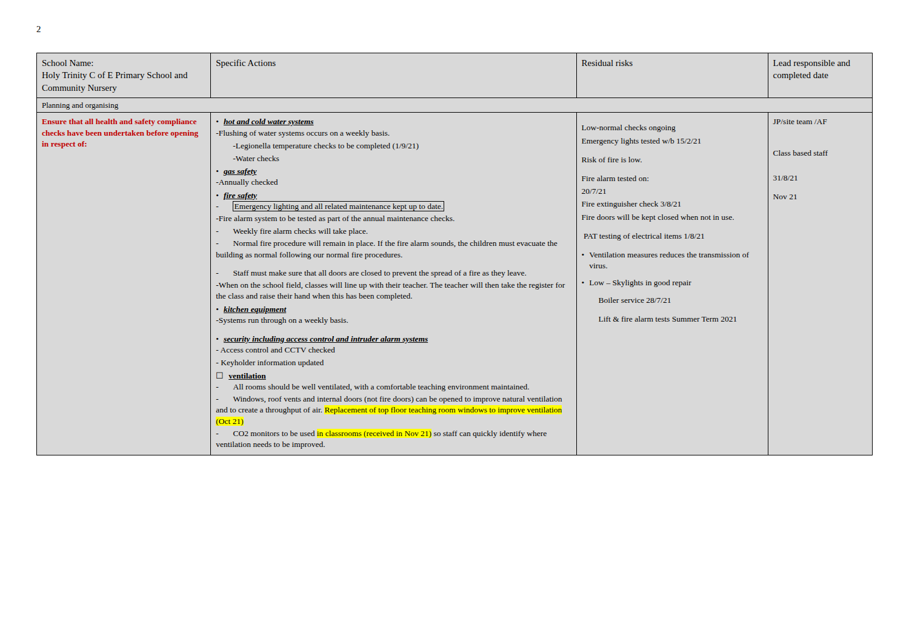2
| School Name: Holy Trinity C of E Primary School and Community Nursery | Specific Actions | Residual risks | Lead responsible and completed date |
| --- | --- | --- | --- |
| Planning and organising |
| Ensure that all health and safety compliance checks have been undertaken before opening in respect of: | • hot and cold water systems -Flushing of water systems occurs on a weekly basis. -Legionella temperature checks to be completed (1/9/21) -Water checks • gas safety -Annually checked • fire safety - Emergency lighting and all related maintenance kept up to date. -Fire alarm system to be tested as part of the annual maintenance checks. - Weekly fire alarm checks will take place. - Normal fire procedure will remain in place. If the fire alarm sounds, the children must evacuate the building as normal following our normal fire procedures. - Staff must make sure that all doors are closed to prevent the spread of a fire as they leave. -When on the school field, classes will line up with their teacher. The teacher will then take the register for the class and raise their hand when this has been completed. • kitchen equipment -Systems run through on a weekly basis. • security including access control and intruder alarm systems - Access control and CCTV checked - Keyholder information updated ☐ ventilation - All rooms should be well ventilated, with a comfortable teaching environment maintained. - Windows, roof vents and internal doors (not fire doors) can be opened to improve natural ventilation and to create a throughput of air. Replacement of top floor teaching room windows to improve ventilation (Oct 21) - CO2 monitors to be used in classrooms (received in Nov 21) so staff can quickly identify where ventilation needs to be improved. | Low-normal checks ongoing Emergency lights tested w/b 15/2/21 Risk of fire is low. Fire alarm tested on: 20/7/21 Fire extinguisher check 3/8/21 Fire doors will be kept closed when not in use. PAT testing of electrical items 1/8/21 • Ventilation measures reduces the transmission of virus. • Low – Skylights in good repair Boiler service 28/7/21 Lift & fire alarm tests Summer Term 2021 | JP/site team /AF Class based staff 31/8/21 Nov 21 |